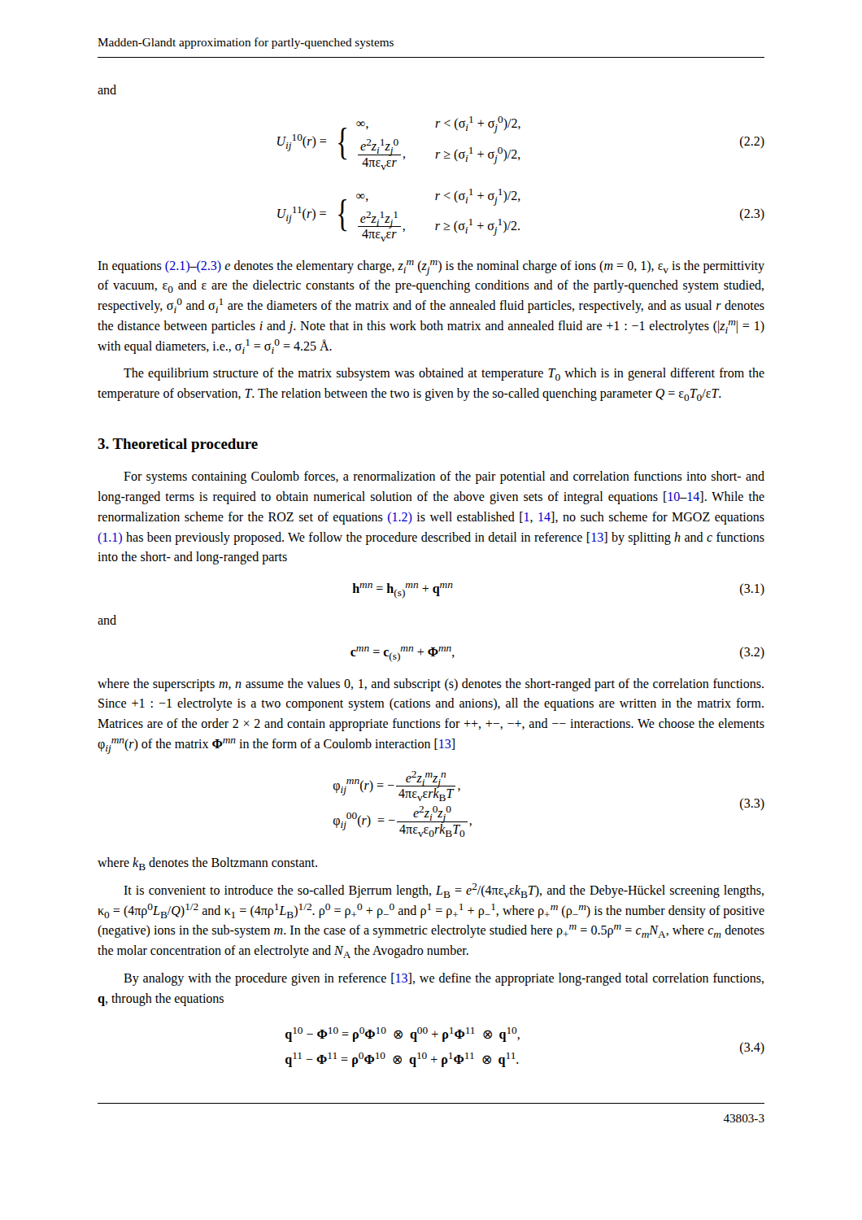Madden-Glandt approximation for partly-quenched systems
and
Uij10(r) = {
| ∞, | r < (σ i 1 + σ j 0 )/2, |
| e 2 z i 1 z j 0 4πε v ε r , | r ≥ (σ i 1 + σ j 0 )/2, |
(2.2)
Uij11(r) = {
| ∞, | r < (σ i 1 + σ j 1 )/2, |
| e 2 z i 1 z j 1 4πε v ε r , | r ≥ (σ i 1 + σ j 1 )/2. |
(2.3)
In equations (2.1)–(2.3) e denotes the elementary charge, zim (zjm) is the nominal charge of ions (m = 0, 1), εv is the permittivity of vacuum, ε0 and ε are the dielectric constants of the pre-quenching conditions and of the partly-quenched system studied, respectively, σi0 and σi1 are the diameters of the matrix and of the annealed fluid particles, respectively, and as usual r denotes the distance between particles i and j. Note that in this work both matrix and annealed fluid are +1 : −1 electrolytes (|zim| = 1) with equal diameters, i.e., σi1 = σi0 = 4.25 Å.
The equilibrium structure of the matrix subsystem was obtained at temperature T0 which is in general different from the temperature of observation, T. The relation between the two is given by the so-called quenching parameter Q = ε0T0/εT.
3. Theoretical procedure
For systems containing Coulomb forces, a renormalization of the pair potential and correlation functions into short- and long-ranged terms is required to obtain numerical solution of the above given sets of integral equations [10–14]. While the renormalization scheme for the ROZ set of equations (1.2) is well established [1, 14], no such scheme for MGOZ equations (1.1) has been previously proposed. We follow the procedure described in detail in reference [13] by splitting h and c functions into the short- and long-ranged parts
hmn = h(s)mn + qmn
(3.1)
and
cmn = c(s)mn + Φmn,
(3.2)
where the superscripts m, n assume the values 0, 1, and subscript (s) denotes the short-ranged part of the correlation functions. Since +1 : −1 electrolyte is a two component system (cations and anions), all the equations are written in the matrix form. Matrices are of the order 2 × 2 and contain appropriate functions for ++, +−, −+, and −− interactions. We choose the elements φijmn(r) of the matrix Φmn in the form of a Coulomb interaction [13]
φijmn(r) = −e2zimzjn 4πεvεrkBT,
φij00(r) = −e2zi0zj04πεvε0rkBT0,
(3.3)
where kB denotes the Boltzmann constant.
It is convenient to introduce the so-called Bjerrum length, LB = e2/(4πεvεkBT), and the Debye-Hückel screening lengths, κ0 = (4πρ0LB/Q)1/2 and κ1 = (4πρ1LB)1/2. ρ0 = ρ+0 + ρ−0 and ρ1 = ρ+1 + ρ−1, where ρ+m (ρ−m) is the number density of positive (negative) ions in the sub-system m. In the case of a symmetric electrolyte studied here ρ+m = 0.5ρm = cmNA, where cm denotes the molar concentration of an electrolyte and NA the Avogadro number.
By analogy with the procedure given in reference [13], we define the appropriate long-ranged total correlation functions, q, through the equations
q10 − Φ10 = ρ0Φ10 ⊗ q00 + ρ1Φ11 ⊗ q10,
q11 − Φ11 = ρ0Φ10 ⊗ q10 + ρ1Φ11 ⊗ q11.
(3.4)
43803-3